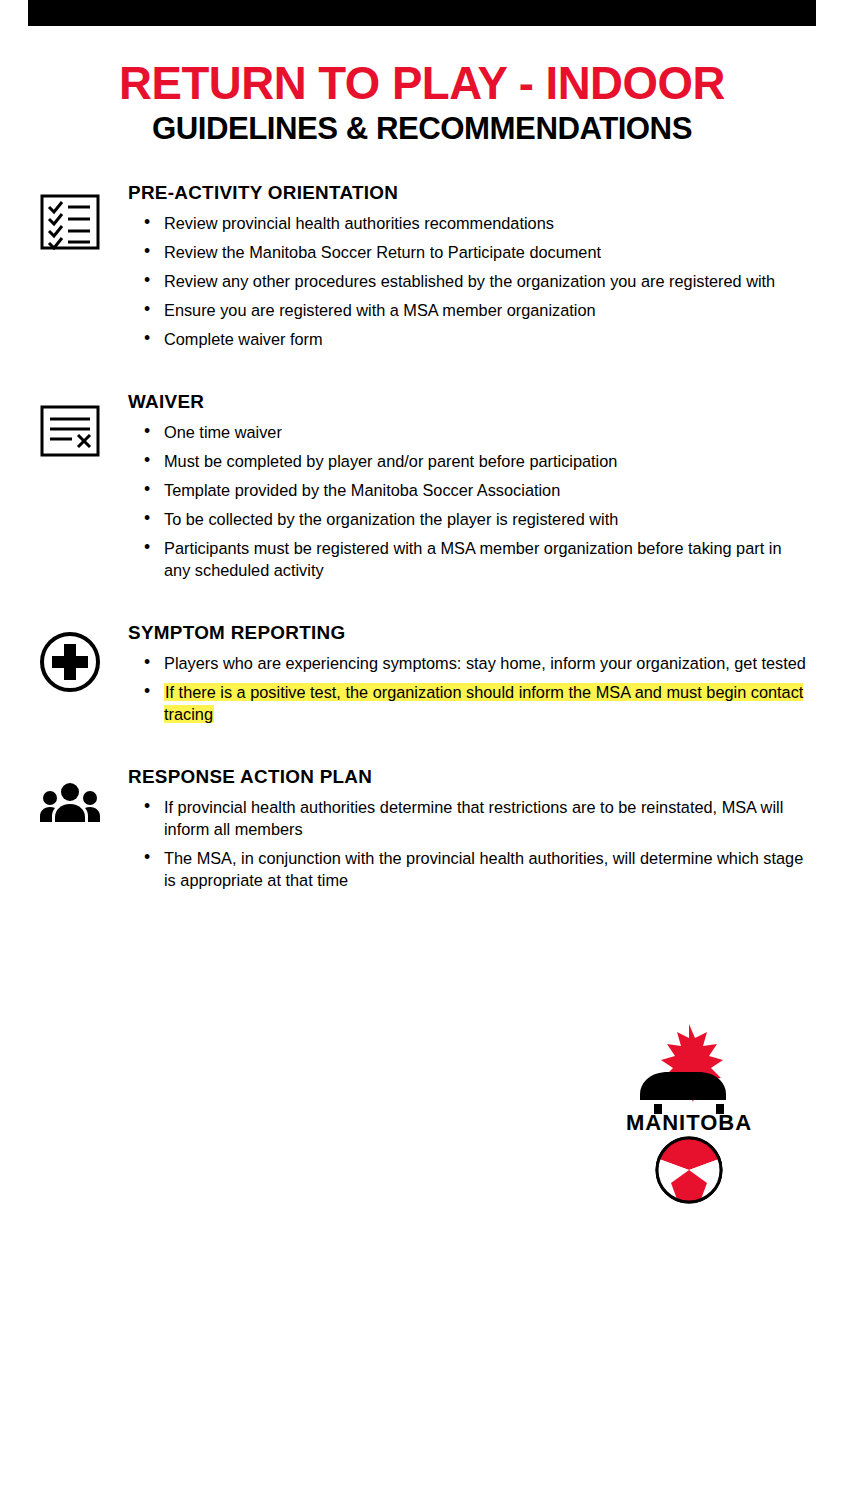Return to Play - Indoor
Guidelines & Recommendations
Pre-Activity Orientation
Review provincial health authorities recommendations
Review the Manitoba Soccer Return to Participate document
Review any other procedures established by the organization you are registered with
Ensure you are registered with a MSA member organization
Complete waiver form
Waiver
One time waiver
Must be completed by player and/or parent before participation
Template provided by the Manitoba Soccer Association
To be collected by the organization the player is registered with
Participants must be registered with a MSA member organization before taking part in any scheduled activity
Symptom Reporting
Players who are experiencing symptoms: stay home, inform your organization, get tested
If there is a positive test, the organization should inform the MSA and must begin contact tracing
Response Action Plan
If provincial health authorities determine that restrictions are to be reinstated, MSA will inform all members
The MSA, in conjunction with the provincial health authorities, will determine which stage is appropriate at that time
MANITOBA